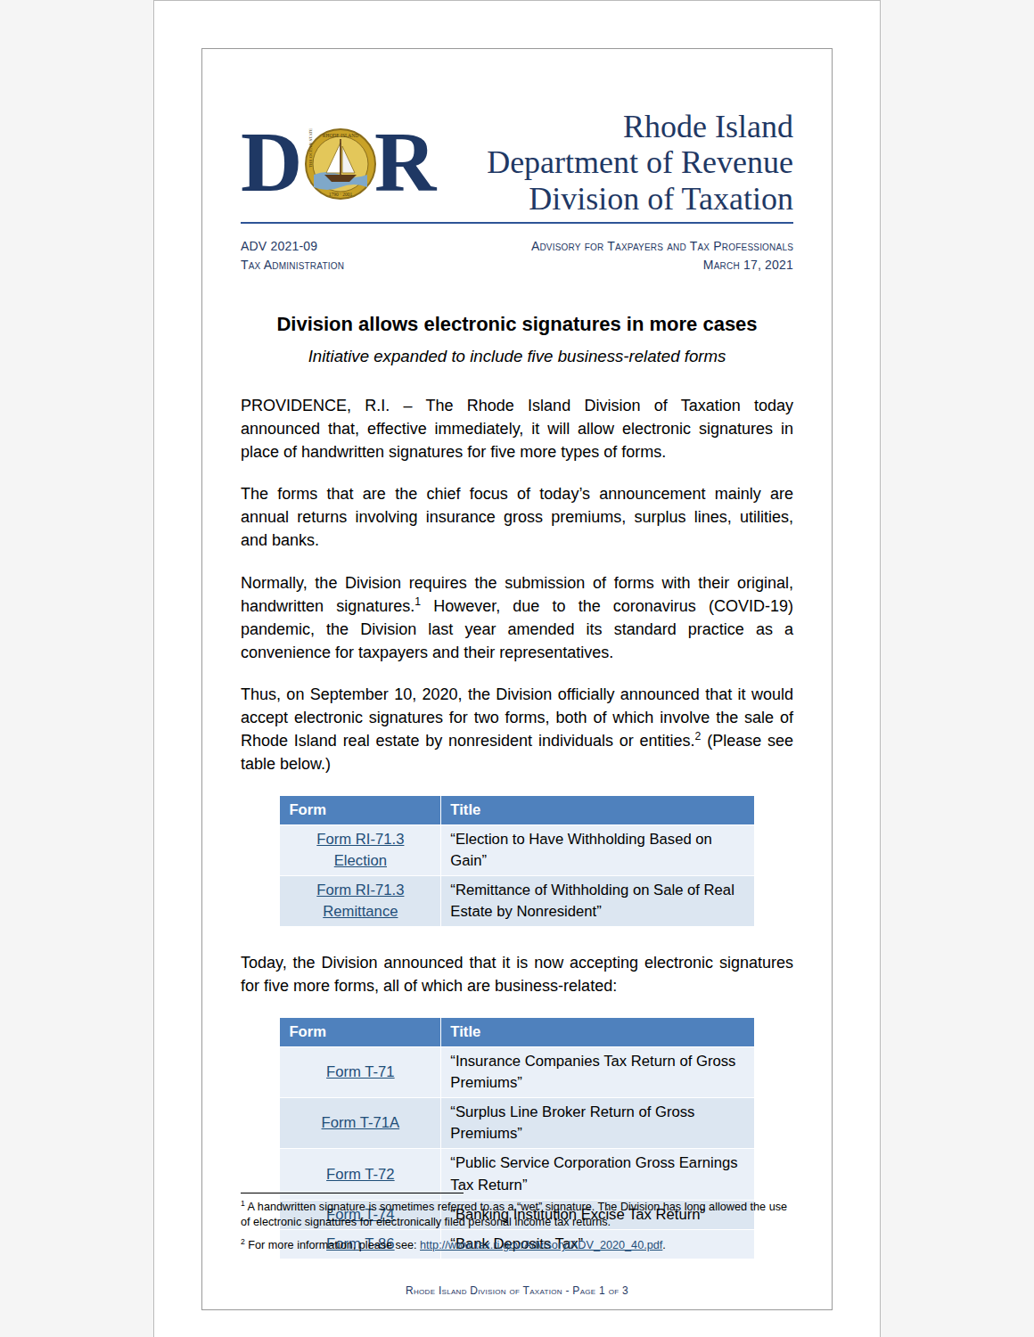D R RHODE ISLAND 1790 · 2001 THE OCEAN STATE
Rhode Island Department of Revenue
Division of Taxation
ADV 2021-09
Tax Administration
Advisory for Taxpayers and Tax Professionals
March 17, 2021
Division allows electronic signatures in more cases
Initiative expanded to include five business-related forms
PROVIDENCE, R.I. – The Rhode Island Division of Taxation today announced that, effective immediately, it will allow electronic signatures in place of handwritten signatures for five more types of forms.
The forms that are the chief focus of today’s announcement mainly are annual returns involving insurance gross premiums, surplus lines, utilities, and banks.
Normally, the Division requires the submission of forms with their original, handwritten signatures.1 However, due to the coronavirus (COVID-19) pandemic, the Division last year amended its standard practice as a convenience for taxpayers and their representatives.
Thus, on September 10, 2020, the Division officially announced that it would accept electronic signatures for two forms, both of which involve the sale of Rhode Island real estate by nonresident individuals or entities.2 (Please see table below.)
| Form | Title |
| --- | --- |
| Form RI-71.3 Election | “Election to Have Withholding Based on Gain” |
| Form RI-71.3 Remittance | “Remittance of Withholding on Sale of Real Estate by Nonresident” |
Today, the Division announced that it is now accepting electronic signatures for five more forms, all of which are business-related:
| Form | Title |
| --- | --- |
| Form T-71 | “Insurance Companies Tax Return of Gross Premiums” |
| Form T-71A | “Surplus Line Broker Return of Gross Premiums” |
| Form T-72 | “Public Service Corporation Gross Earnings Tax Return” |
| Form T-74 | “Banking Institution Excise Tax Return” |
| Form T-86 | “Bank Deposits Tax” |
1 A handwritten signature is sometimes referred to as a “wet” signature. The Division has long allowed the use of electronic signatures for electronically filed personal income tax returns.
2 For more information, please see: http://www.tax.ri.gov/Advisory/ADV_2020_40.pdf.
Rhode Island Division of Taxation - Page 1 of 3